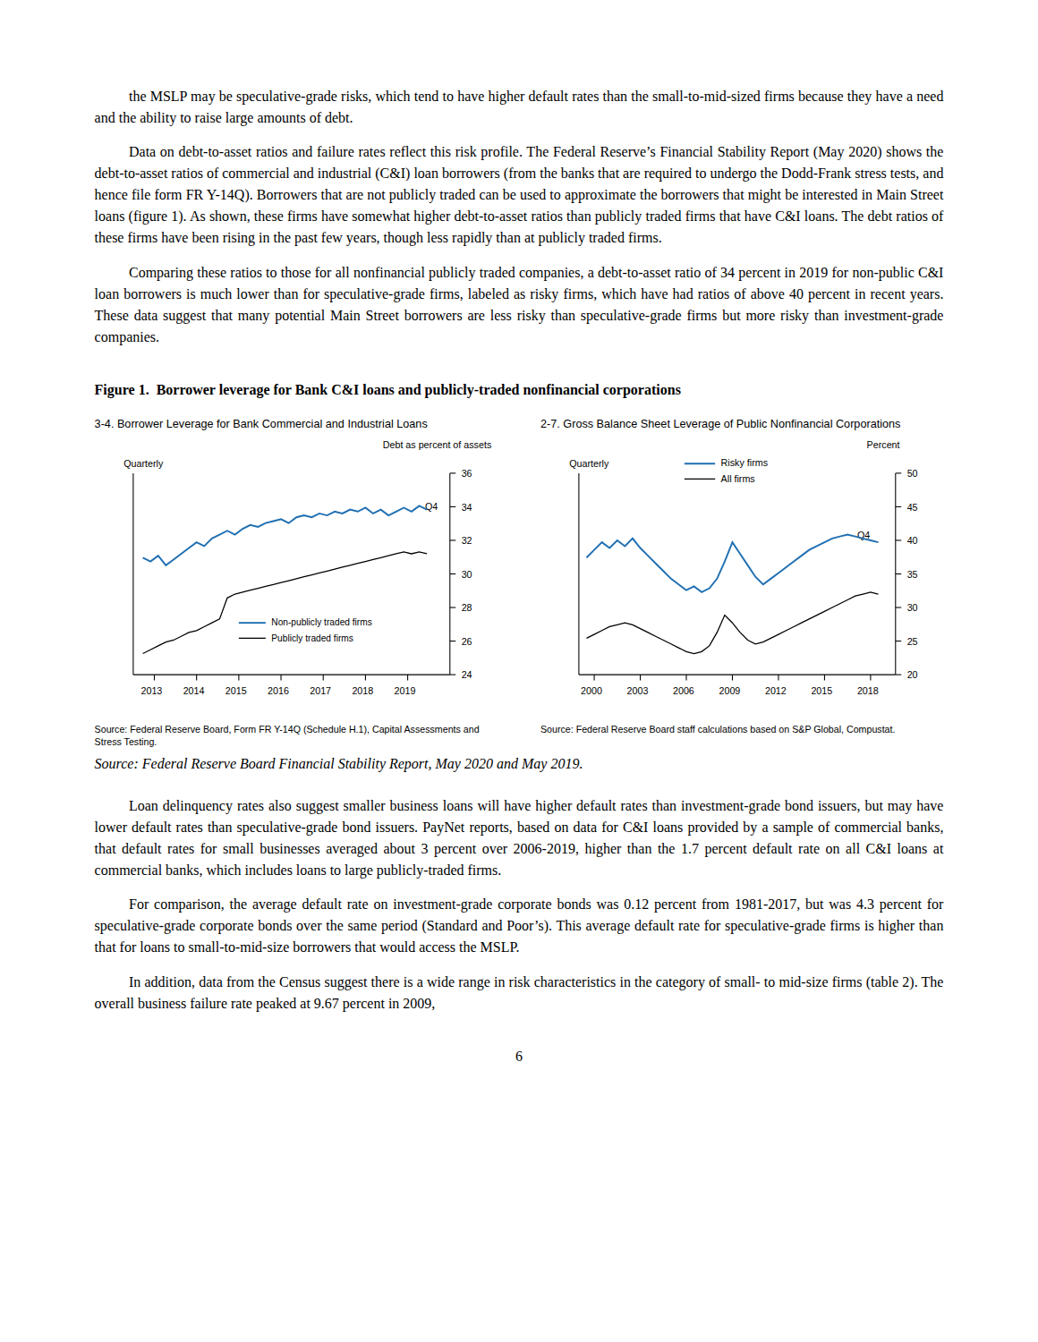the MSLP may be speculative-grade risks, which tend to have higher default rates than the small-to-mid-sized firms because they have a need and the ability to raise large amounts of debt.
Data on debt-to-asset ratios and failure rates reflect this risk profile. The Federal Reserve’s Financial Stability Report (May 2020) shows the debt-to-asset ratios of commercial and industrial (C&I) loan borrowers (from the banks that are required to undergo the Dodd-Frank stress tests, and hence file form FR Y-14Q). Borrowers that are not publicly traded can be used to approximate the borrowers that might be interested in Main Street loans (figure 1). As shown, these firms have somewhat higher debt-to-asset ratios than publicly traded firms that have C&I loans. The debt ratios of these firms have been rising in the past few years, though less rapidly than at publicly traded firms.
Comparing these ratios to those for all nonfinancial publicly traded companies, a debt-to-asset ratio of 34 percent in 2019 for non-public C&I loan borrowers is much lower than for speculative-grade firms, labeled as risky firms, which have had ratios of above 40 percent in recent years. These data suggest that many potential Main Street borrowers are less risky than speculative-grade firms but more risky than investment-grade companies.
Figure 1. Borrower leverage for Bank C&I loans and publicly-traded nonfinancial corporations
3-4. Borrower Leverage for Bank Commercial and Industrial Loans
Debt as percent of assets Quarterly 36 34 32 30 28 26 24 2013 2014 2015 2016 2017 2018 2019 Q4 Non-publicly traded firms Publicly traded firms
Source: Federal Reserve Board, Form FR Y-14Q (Schedule H.1), Capital Assessments and Stress Testing.
2-7. Gross Balance Sheet Leverage of Public Nonfinancial Corporations
Percent Quarterly Risky firms All firms 50 45 40 35 30 25 20 2000 2003 2006 2009 2012 2015 2018 Q4
Source: Federal Reserve Board staff calculations based on S&P Global, Compustat.
Source: Federal Reserve Board Financial Stability Report, May 2020 and May 2019.
Loan delinquency rates also suggest smaller business loans will have higher default rates than investment-grade bond issuers, but may have lower default rates than speculative-grade bond issuers. PayNet reports, based on data for C&I loans provided by a sample of commercial banks, that default rates for small businesses averaged about 3 percent over 2006-2019, higher than the 1.7 percent default rate on all C&I loans at commercial banks, which includes loans to large publicly-traded firms.
For comparison, the average default rate on investment-grade corporate bonds was 0.12 percent from 1981-2017, but was 4.3 percent for speculative-grade corporate bonds over the same period (Standard and Poor’s). This average default rate for speculative-grade firms is higher than that for loans to small-to-mid-size borrowers that would access the MSLP.
In addition, data from the Census suggest there is a wide range in risk characteristics in the category of small- to mid-size firms (table 2). The overall business failure rate peaked at 9.67 percent in 2009,
6